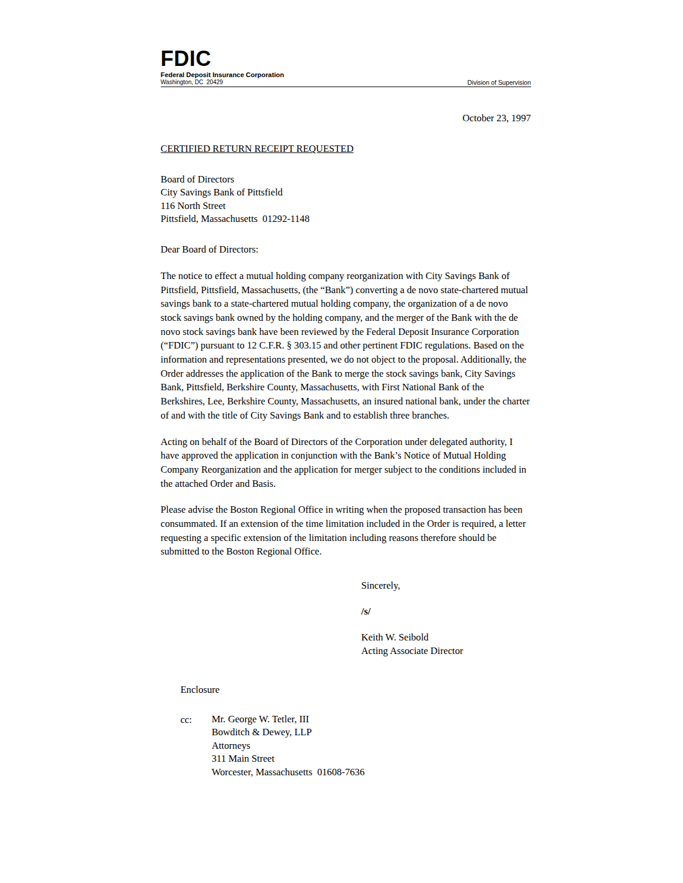FDIC
Federal Deposit Insurance Corporation
Washington, DC 20429
Division of Supervision
October 23, 1997
CERTIFIED RETURN RECEIPT REQUESTED
Board of Directors
City Savings Bank of Pittsfield
116 North Street
Pittsfield, Massachusetts 01292-1148
Dear Board of Directors:
The notice to effect a mutual holding company reorganization with City Savings Bank of Pittsfield, Pittsfield, Massachusetts, (the “Bank”) converting a de novo state-chartered mutual savings bank to a state-chartered mutual holding company, the organization of a de novo stock savings bank owned by the holding company, and the merger of the Bank with the de novo stock savings bank have been reviewed by the Federal Deposit Insurance Corporation (“FDIC”) pursuant to 12 C.F.R. § 303.15 and other pertinent FDIC regulations. Based on the information and representations presented, we do not object to the proposal. Additionally, the Order addresses the application of the Bank to merge the stock savings bank, City Savings Bank, Pittsfield, Berkshire County, Massachusetts, with First National Bank of the Berkshires, Lee, Berkshire County, Massachusetts, an insured national bank, under the charter of and with the title of City Savings Bank and to establish three branches.
Acting on behalf of the Board of Directors of the Corporation under delegated authority, I have approved the application in conjunction with the Bank’s Notice of Mutual Holding Company Reorganization and the application for merger subject to the conditions included in the attached Order and Basis.
Please advise the Boston Regional Office in writing when the proposed transaction has been consummated. If an extension of the time limitation included in the Order is required, a letter requesting a specific extension of the limitation including reasons therefore should be submitted to the Boston Regional Office.
Sincerely,
/s/
Keith W. Seibold
Acting Associate Director
Enclosure
cc:
Mr. George W. Tetler, III
Bowditch & Dewey, LLP
Attorneys
311 Main Street
Worcester, Massachusetts 01608-7636